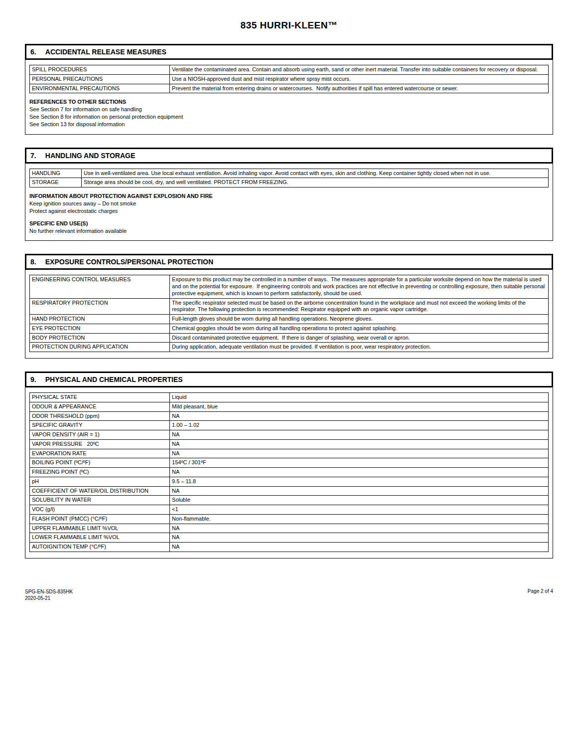835 HURRI-KLEEN™
6. ACCIDENTAL RELEASE MEASURES
| SPILL PROCEDURES | Ventilate the contaminated area. Contain and absorb using earth, sand or other inert material. Transfer into suitable containers for recovery or disposal. |
| PERSONAL PRECAUTIONS | Use a NIOSH-approved dust and mist respirator where spray mist occurs. |
| ENVIRONMENTAL PRECAUTIONS | Prevent the material from entering drains or watercourses. Notify authorities if spill has entered watercourse or sewer. |
REFERENCES TO OTHER SECTIONS
See Section 7 for information on safe handling
See Section 8 for information on personal protection equipment
See Section 13 for disposal information
7. HANDLING AND STORAGE
| HANDLING | Use in well-ventilated area. Use local exhaust ventilation. Avoid inhaling vapor. Avoid contact with eyes, skin and clothing. Keep container tightly closed when not in use. |
| STORAGE | Storage area should be cool, dry, and well ventilated. PROTECT FROM FREEZING. |
INFORMATION ABOUT PROTECTION AGAINST EXPLOSION AND FIRE
Keep ignition sources away – Do not smoke
Protect against electrostatic charges
SPECIFIC END USE(S)
No further relevant information available
8. EXPOSURE CONTROLS/PERSONAL PROTECTION
| ENGINEERING CONTROL MEASURES | Exposure to this product may be controlled in a number of ways. The measures appropriate for a particular worksite depend on how the material is used and on the potential for exposure. If engineering controls and work practices are not effective in preventing or controlling exposure, then suitable personal protective equipment, which is known to perform satisfactorily, should be used. |
| RESPIRATORY PROTECTION | The specific respirator selected must be based on the airborne concentration found in the workplace and must not exceed the working limits of the respirator. The following protection is recommended: Respirator equipped with an organic vapor cartridge. |
| HAND PROTECTION | Full-length gloves should be worn during all handling operations. Neoprene gloves. |
| EYE PROTECTION | Chemical goggles should be worn during all handling operations to protect against splashing. |
| BODY PROTECTION | Discard contaminated protective equipment. If there is danger of splashing, wear overall or apron. |
| PROTECTION DURING APPLICATION | During application, adequate ventilation must be provided. If ventilation is poor, wear respiratory protection. |
9. PHYSICAL AND CHEMICAL PROPERTIES
| PHYSICAL STATE | Liquid |
| ODOUR & APPEARANCE | Mild pleasant, blue |
| ODOR THRESHOLD (ppm) | NA |
| SPECIFIC GRAVITY | 1.00 – 1.02 |
| VAPOR DENSITY (AIR = 1) | NA |
| VAPOR PRESSURE 20ºC | NA |
| EVAPORATION RATE | NA |
| BOILING POINT (ºC/ºF) | 154ºC / 301ºF |
| FREEZING POINT (ºC) | NA |
| pH | 9.5 – 11.8 |
| COEFFICIENT OF WATER/OIL DISTRIBUTION | NA |
| SOLUBILITY IN WATER | Soluble |
| VOC (g/l) | <1 |
| FLASH POINT (PMCC) (°C/ºF) | Non-flammable. |
| UPPER FLAMMABLE LIMIT %VOL | NA |
| LOWER FLAMMABLE LIMIT %VOL | NA |
| AUTOIGNITION TEMP (°C/ºF) | NA |
SPG-EN-SDS-835HK
2020-05-21
Page 2 of 4